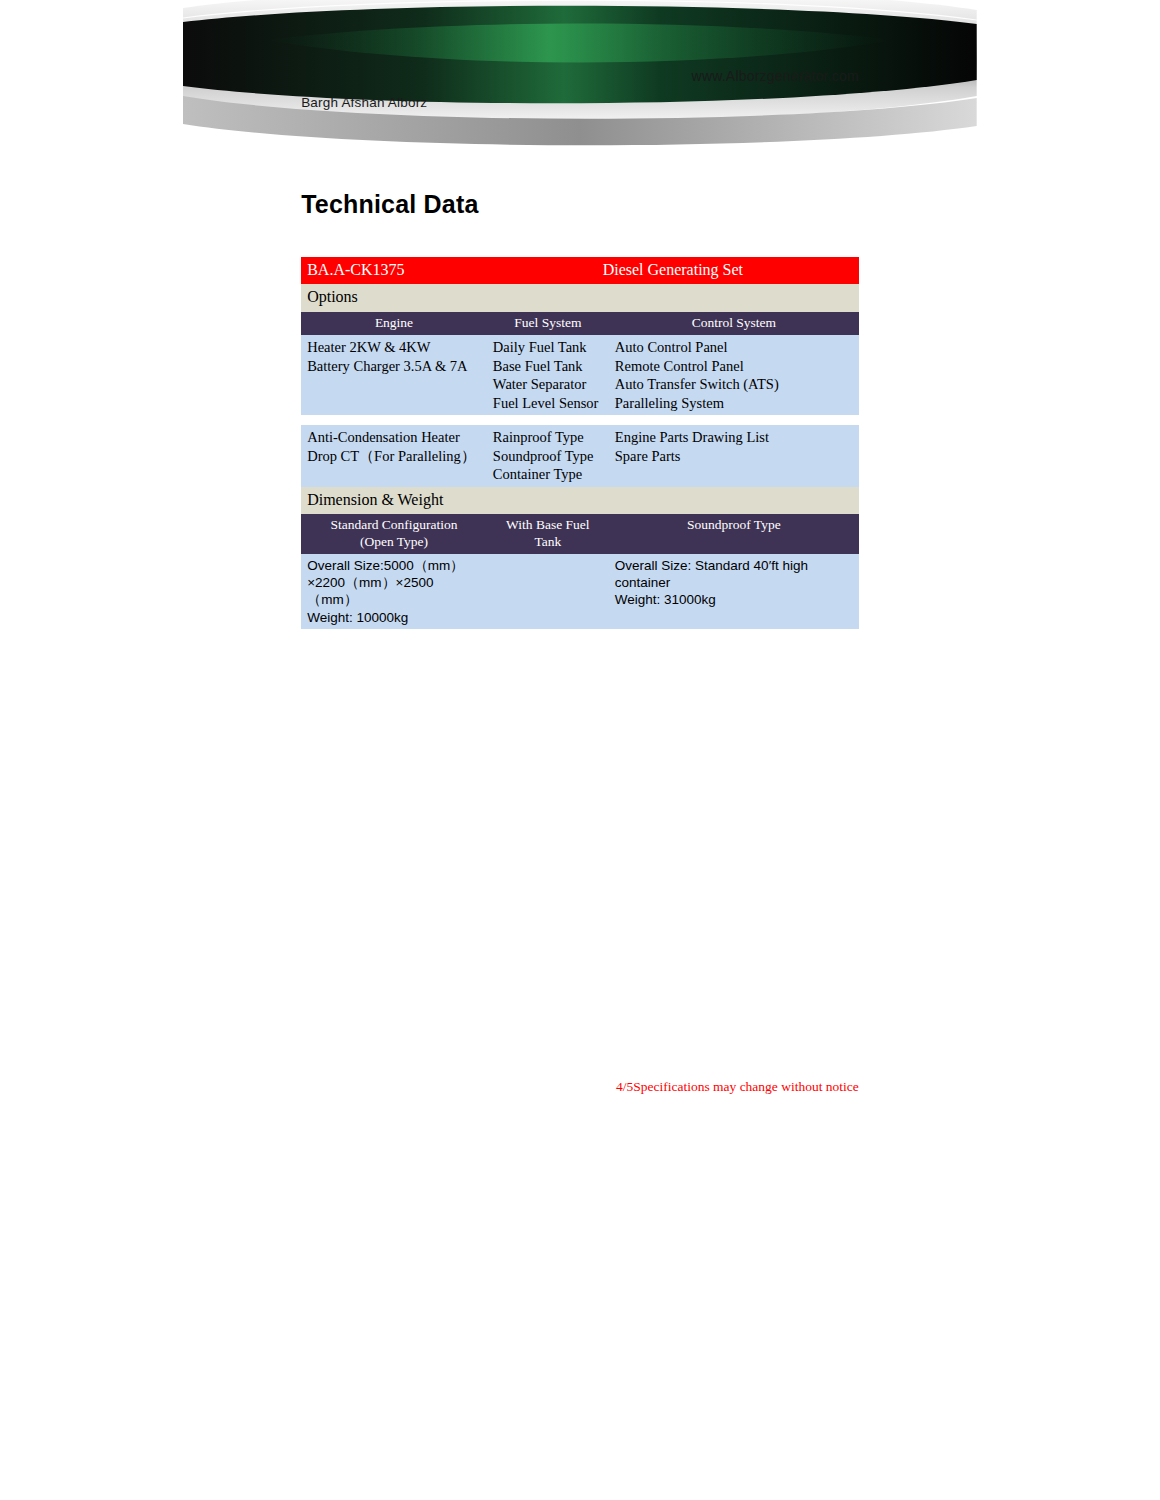Bargh Afshan Alborz
www.Alborzgenerator.com
Technical Data
| BA.A-CK1375 | Diesel Generating Set |
| Options |
| Engine | Fuel System | Control System |
| Heater 2KW & 4KW Battery Charger 3.5A & 7A | Daily Fuel Tank Base Fuel Tank Water Separator Fuel Level Sensor | Auto Control Panel Remote Control Panel Auto Transfer Switch (ATS) Paralleling System |
| Anti-Condensation Heater Drop CT（For Paralleling） | Rainproof Type Soundproof Type Container Type | Engine Parts Drawing List Spare Parts |
| Dimension & Weight |
| Standard Configuration (Open Type) | With Base Fuel Tank | Soundproof Type |
| Overall Size:5000（mm） ×2200（mm）×2500（mm） Weight: 10000kg | | Overall Size: Standard 40′ft high container Weight: 31000kg |
4/5 Specifications may change without notice